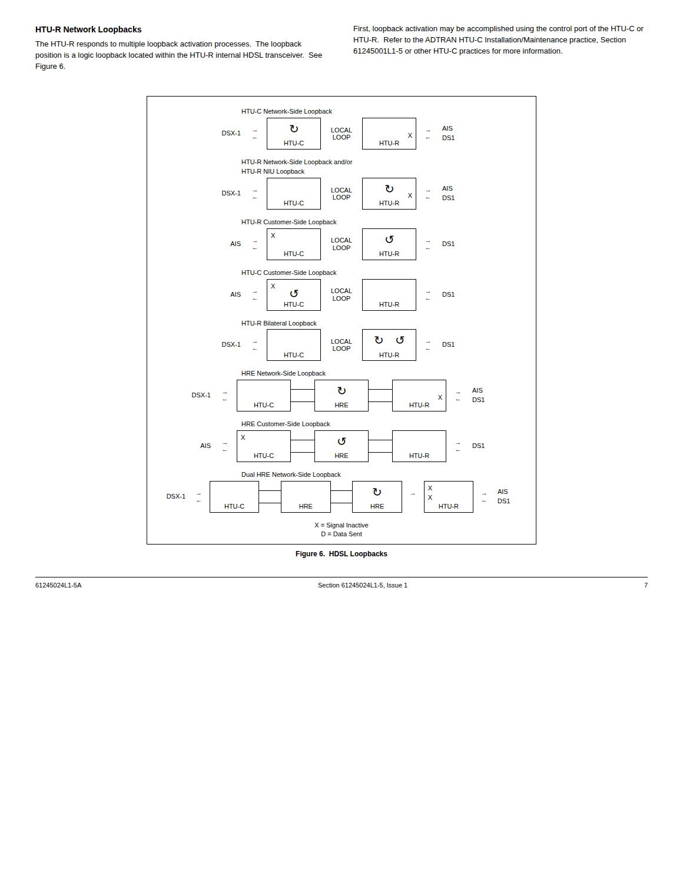HTU-R Network Loopbacks
The HTU-R responds to multiple loopback activation processes. The loopback position is a logic loopback located within the HTU-R internal HDSL transceiver. See Figure 6.
First, loopback activation may be accomplished using the control port of the HTU-C or HTU-R. Refer to the ADTRAN HTU-C Installation/Maintenance practice, Section 61245001L1-5 or other HTU-C practices for more information.
HTU-C Network-Side Loopback
DSX-1
→
←
↻ HTU-C
LOCAL
LOOP
X HTU-R
→
←
AIS
DS1
HTU-R Network-Side Loopback and/or HTU-R NIU Loopback
DSX-1
→
←
HTU-C
LOCAL
LOOP
↻ X HTU-R
→
←
AIS
DS1
HTU-R Customer-Side Loopback
AIS
→
←
X HTU-C
LOCAL
LOOP
↺ HTU-R
→
←
DS1
HTU-C Customer-Side Loopback
AIS
→
←
X ↺ HTU-C
LOCAL
LOOP
HTU-R
→
←
DS1
HTU-R Bilateral Loopback
DSX-1
→
←
HTU-C
LOCAL
LOOP
↻ ↺ HTU-R
→
←
DS1
HRE Network-Side Loopback
DSX-1
→
←
HTU-C
↻ HRE
X HTU-R
→
←
AIS
DS1
HRE Customer-Side Loopback
AIS
→
←
X HTU-C
↺ HRE
HTU-R
→
←
DS1
Dual HRE Network-Side Loopback
DSX-1
→
←
HTU-C
HRE
↻ HRE
→
X X HTU-R
→
←
AIS
DS1
X = Signal Inactive
D = Data Sent
Figure 6. HDSL Loopbacks
61245024L1-5A
Section 61245024L1-5, Issue 1
7